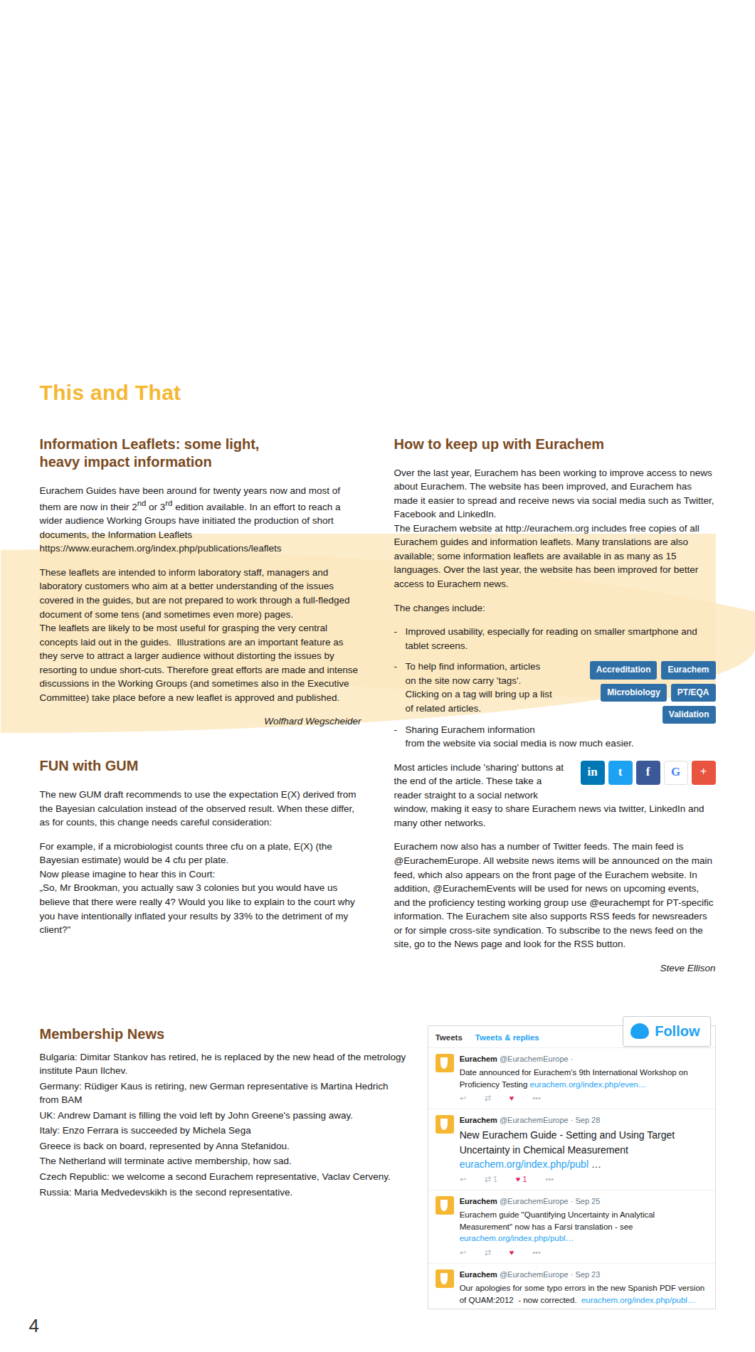This and That
Information Leaflets: some light,
heavy impact information
Eurachem Guides have been around for twenty years now and most of them are now in their 2nd or 3rd edition available. In an effort to reach a wider audience Working Groups have initiated the production of short documents, the Information Leaflets https://www.eurachem.org/index.php/publications/leaflets
These leaflets are intended to inform laboratory staff, managers and laboratory customers who aim at a better understanding of the issues covered in the guides, but are not prepared to work through a full-fledged document of some tens (and sometimes even more) pages.
The leaflets are likely to be most useful for grasping the very central concepts laid out in the guides. Illustrations are an important feature as they serve to attract a larger audience without distorting the issues by resorting to undue short-cuts. Therefore great efforts are made and intense discussions in the Working Groups (and sometimes also in the Executive Committee) take place before a new leaflet is approved and published.
Wolfhard Wegscheider
FUN with GUM
The new GUM draft recommends to use the expectation E(X) derived from the Bayesian calculation instead of the observed result. When these differ, as for counts, this change needs careful consideration:
For example, if a microbiologist counts three cfu on a plate, E(X) (the Bayesian estimate) would be 4 cfu per plate.
Now please imagine to hear this in Court:
„So, Mr Brookman, you actually saw 3 colonies but you would have us believe that there were really 4? Would you like to explain to the court why you have intentionally inflated your results by 33% to the detriment of my client?"
How to keep up with Eurachem
Over the last year, Eurachem has been working to improve access to news about Eurachem. The website has been improved, and Eurachem has made it easier to spread and receive news via social media such as Twitter, Facebook and LinkedIn.
The Eurachem website at http://eurachem.org includes free copies of all Eurachem guides and information leaflets. Many translations are also available; some information leaflets are available in as many as 15 languages. Over the last year, the website has been improved for better access to Eurachem news.
The changes include:
Improved usability, especially for reading on smaller smartphone and tablet screens.
Accreditation Eurachem Microbiology PT/EQA Validation
To help find information, articles on the site now carry 'tags'. Clicking on a tag will bring up a list of related articles.
Sharing Eurachem information from the website via social media is now much easier.
in t f G + Most articles include 'sharing' buttons at the end of the article. These take a reader straight to a social network window, making it easy to share Eurachem news via twitter, LinkedIn and many other networks.
Eurachem now also has a number of Twitter feeds. The main feed is @EurachemEurope. All website news items will be announced on the main feed, which also appears on the front page of the Eurachem website. In addition, @EurachemEvents will be used for news on upcoming events, and the proficiency testing working group use @eurachempt for PT-specific information. The Eurachem site also supports RSS feeds for newsreaders or for simple cross-site syndication. To subscribe to the news feed on the site, go to the News page and look for the RSS button.
Steve Ellison
Membership News
Bulgaria: Dimitar Stankov has retired, he is replaced by the new head of the metrology institute Paun Ilchev.
Germany: Rüdiger Kaus is retiring, new German representative is Martina Hedrich from BAM
UK: Andrew Damant is filling the void left by John Greene's passing away.
Italy: Enzo Ferrara is succeeded by Michela Sega
Greece is back on board, represented by Anna Stefanidou.
The Netherland will terminate active membership, how sad.
Czech Republic: we welcome a second Eurachem representative, Vaclav Cerveny.
Russia: Maria Medvedevskikh is the second representative.
Tweets Tweets & replies Follow
Eurachem @EurachemEurope ·
Date announced for Eurachem's 9th International Workshop on Proficiency Testing eurachem.org/index.php/even…
↩⇄♥•••
Eurachem @EurachemEurope · Sep 28
New Eurachem Guide - Setting and Using Target Uncertainty in Chemical Measurement eurachem.org/index.php/publ …
↩⇄ 1♥ 1•••
Eurachem @EurachemEurope · Sep 25
Eurachem guide "Quantifying Uncertainty in Analytical Measurement" now has a Farsi translation - see eurachem.org/index.php/publ…
↩⇄♥•••
Eurachem @EurachemEurope · Sep 23
Our apologies for some typo errors in the new Spanish PDF version of QUAM:2012 - now corrected. eurachem.org/index.php/publ…
4